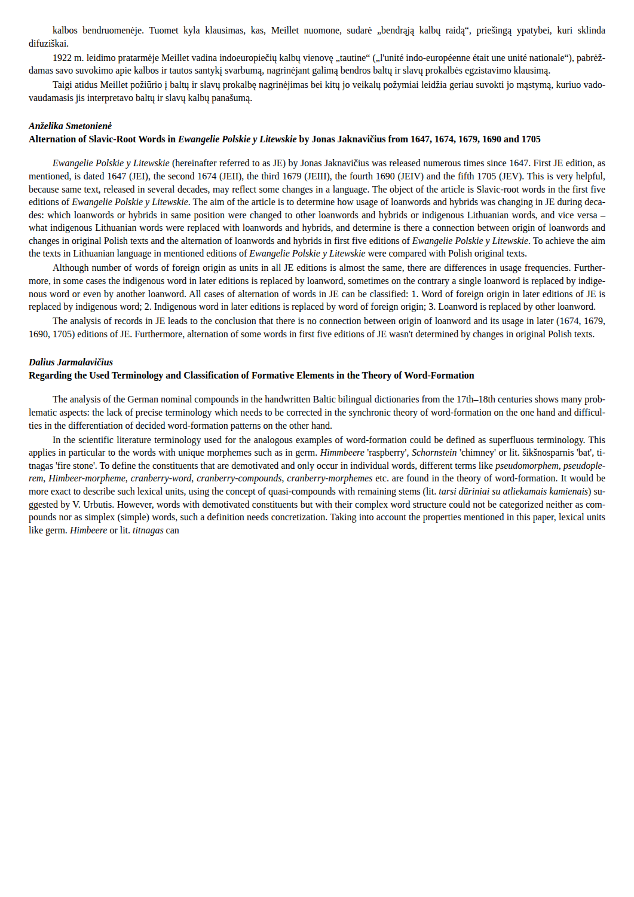kalbos bendruomenėje. Tuomet kyla klausimas, kas, Meillet nuomone, sudarė „bendrąją kalbų raidą“, priešingą ypatybei, kuri sklinda difuziškai.
1922 m. leidimo pratarmėje Meillet vadina indoeuropiečių kalbų vienovę „tautine“ („l'unité indo-européenne était une unité nationale“), pabrėždamas savo suvokimo apie kalbos ir tautos santykį svarbumą, nagrinėjant galimą bendros baltų ir slavų prokalbės egzistavimo klausimą.
Taigi atidus Meillet požiūrio į baltų ir slavų prokalbę nagrinėjimas bei kitų jo veikalų požymiai leidžia geriau suvokti jo mąstymą, kuriuo vadovaudamasis jis interpretavo baltų ir slavų kalbų panašumą.
Anželika Smetonienė
Alternation of Slavic-Root Words in Ewangelie Polskie y Litewskie by Jonas Jaknavičius from 1647, 1674, 1679, 1690 and 1705
Ewangelie Polskie y Litewskie (hereinafter referred to as JE) by Jonas Jaknavičius was released numerous times since 1647. First JE edition, as mentioned, is dated 1647 (JEI), the second 1674 (JEII), the third 1679 (JEIII), the fourth 1690 (JEIV) and the fifth 1705 (JEV). This is very helpful, because same text, released in several decades, may reflect some changes in a language. The object of the article is Slavic-root words in the first five editions of Ewangelie Polskie y Litewskie. The aim of the article is to determine how usage of loanwords and hybrids was changing in JE during decades: which loanwords or hybrids in same position were changed to other loanwords and hybrids or indigenous Lithuanian words, and vice versa – what indigenous Lithuanian words were replaced with loanwords and hybrids, and determine is there a connection between origin of loanwords and changes in original Polish texts and the alternation of loanwords and hybrids in first five editions of Ewangelie Polskie y Litewskie. To achieve the aim the texts in Lithuanian language in mentioned editions of Ewangelie Polskie y Litewskie were compared with Polish original texts.
Although number of words of foreign origin as units in all JE editions is almost the same, there are differences in usage frequencies. Furthermore, in some cases the indigenous word in later editions is replaced by loanword, sometimes on the contrary a single loanword is replaced by indigenous word or even by another loanword. All cases of alternation of words in JE can be classified: 1. Word of foreign origin in later editions of JE is replaced by indigenous word; 2. Indigenous word in later editions is replaced by word of foreign origin; 3. Loanword is replaced by other loanword.
The analysis of records in JE leads to the conclusion that there is no connection between origin of loanword and its usage in later (1674, 1679, 1690, 1705) editions of JE. Furthermore, alternation of some words in first five editions of JE wasn't determined by changes in original Polish texts.
Dalius Jarmalavičius
Regarding the Used Terminology and Classification of Formative Elements in the Theory of Word-Formation
The analysis of the German nominal compounds in the handwritten Baltic bilingual dictionaries from the 17th–18th centuries shows many problematic aspects: the lack of precise terminology which needs to be corrected in the synchronic theory of word-formation on the one hand and difficulties in the differentiation of decided word-formation patterns on the other hand.
In the scientific literature terminology used for the analogous examples of word-formation could be defined as superfluous terminology. This applies in particular to the words with unique morphemes such as in germ. Himmbeere 'raspberry', Schornstein 'chimney' or lit. šikšnosparnis 'bat', titnagas 'fire stone'. To define the constituents that are demotivated and only occur in individual words, different terms like pseudomorphem, pseudoplerem, Himbeer-morpheme, cranberry-word, cranberry-compounds, cranberry-morphemes etc. are found in the theory of word-formation. It would be more exact to describe such lexical units, using the concept of quasi-compounds with remaining stems (lit. tarsi dūriniai su atliekamais kamienais) suggested by V. Urbutis. However, words with demotivated constituents but with their complex word structure could not be categorized neither as compounds nor as simplex (simple) words, such a definition needs concretization. Taking into account the properties mentioned in this paper, lexical units like germ. Himbeere or lit. titnagas can